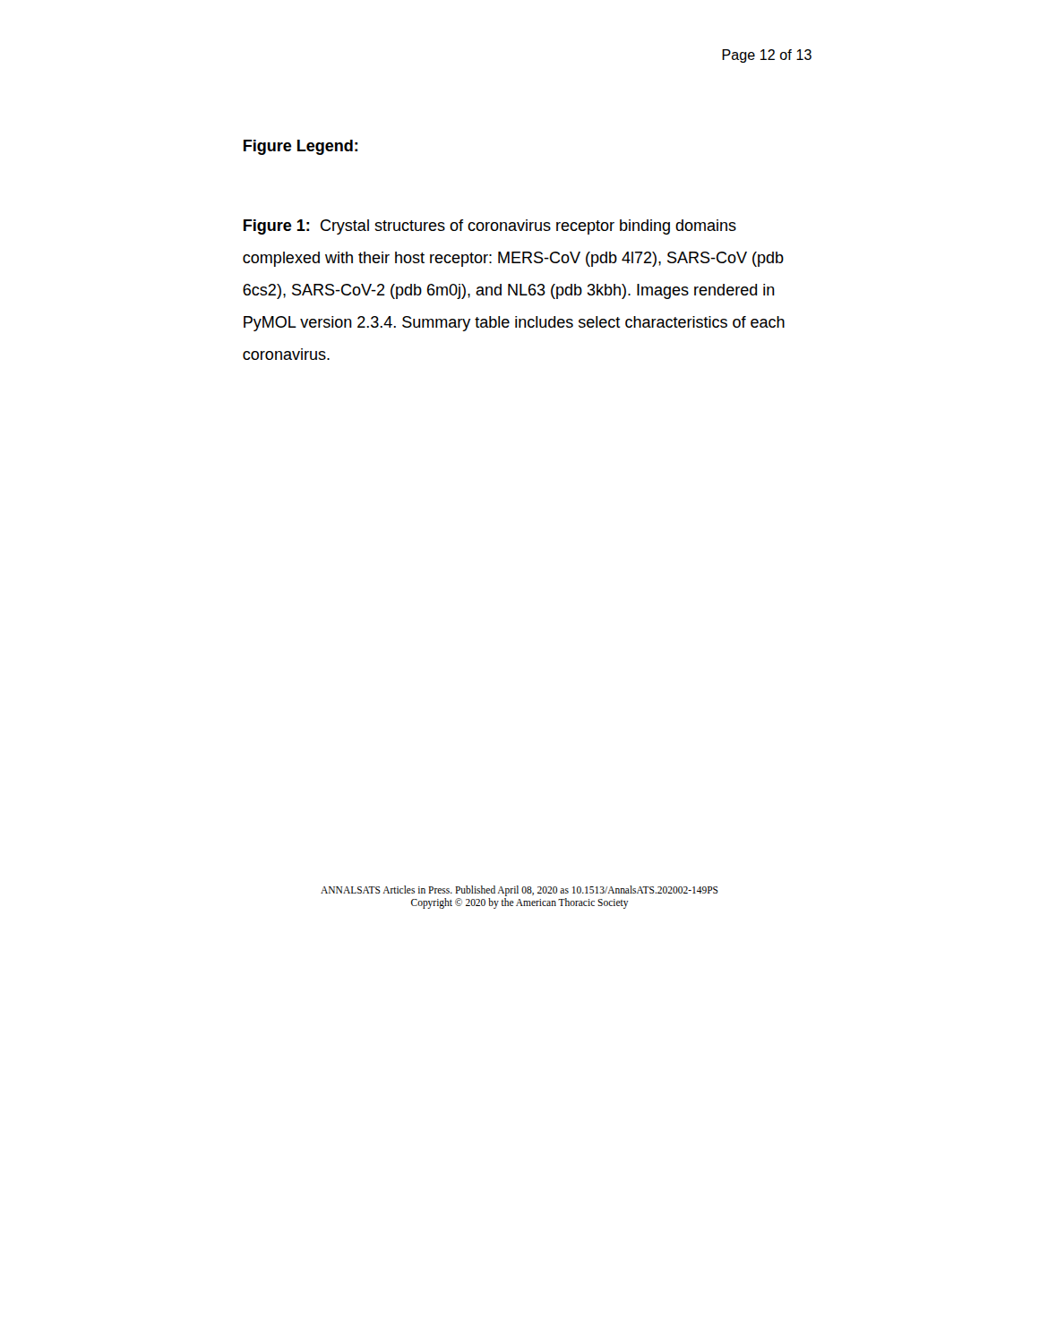Page 12 of 13
Figure Legend:
Figure 1: Crystal structures of coronavirus receptor binding domains complexed with their host receptor: MERS-CoV (pdb 4l72), SARS-CoV (pdb 6cs2), SARS-CoV-2 (pdb 6m0j), and NL63 (pdb 3kbh). Images rendered in PyMOL version 2.3.4. Summary table includes select characteristics of each coronavirus.
ANNALSATS Articles in Press. Published April 08, 2020 as 10.1513/AnnalsATS.202002-149PS
Copyright © 2020 by the American Thoracic Society